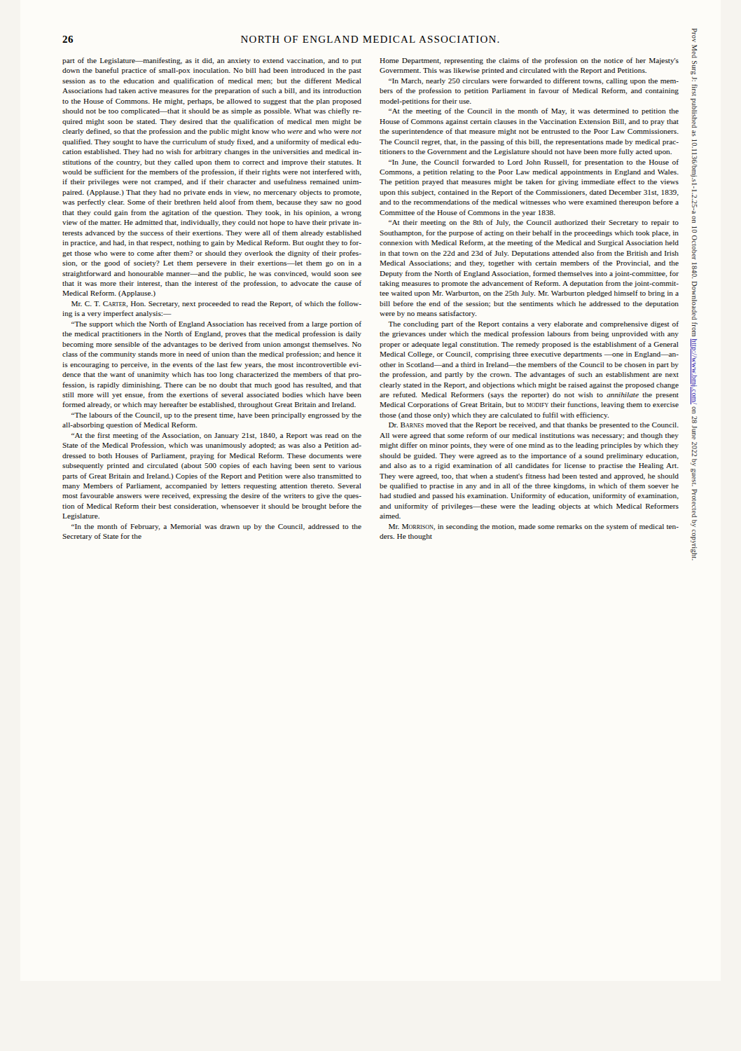26
North of England Medical Association.
part of the Legislature—manifesting, as it did, an anxiety to extend vaccination, and to put down the baneful practice of small-pox inoculation. No bill had been introduced in the past session as to the education and qualification of medical men; but the different Medical Associations had taken active measures for the preparation of such a bill, and its introduction to the House of Commons. He might, perhaps, be allowed to suggest that the plan proposed should not be too complicated—that it should be as simple as possible. What was chiefly required might soon be stated. They desired that the qualification of medical men might be clearly defined, so that the profession and the public might know who were and who were not qualified. They sought to have the curriculum of study fixed, and a uniformity of medical education established. They had no wish for arbitrary changes in the universities and medical institutions of the country, but they called upon them to correct and improve their statutes. It would be sufficient for the members of the profession, if their rights were not interfered with, if their privileges were not cramped, and if their character and usefulness remained unimpaired. (Applause.) That they had no private ends in view, no mercenary objects to promote, was perfectly clear. Some of their brethren held aloof from them, because they saw no good that they could gain from the agitation of the question. They took, in his opinion, a wrong view of the matter. He admitted that, individually, they could not hope to have their private interests advanced by the success of their exertions. They were all of them already established in practice, and had, in that respect, nothing to gain by Medical Reform. But ought they to forget those who were to come after them? or should they overlook the dignity of their profession, or the good of society? Let them persevere in their exertions—let them go on in a straightforward and honourable manner—and the public, he was convinced, would soon see that it was more their interest, than the interest of the profession, to advocate the cause of Medical Reform. (Applause.)
Mr. C. T. Carter, Hon. Secretary, next proceeded to read the Report, of which the following is a very imperfect analysis:—
“The support which the North of England Association has received from a large portion of the medical practitioners in the North of England, proves that the medical profession is daily becoming more sensible of the advantages to be derived from union amongst themselves. No class of the community stands more in need of union than the medical profession; and hence it is encouraging to perceive, in the events of the last few years, the most incontrovertible evidence that the want of unanimity which has too long characterized the members of that profession, is rapidly diminishing. There can be no doubt that much good has resulted, and that still more will yet ensue, from the exertions of several associated bodies which have been formed already, or which may hereafter be established, throughout Great Britain and Ireland.
“The labours of the Council, up to the present time, have been principally engrossed by the all-absorbing question of Medical Reform.
“At the first meeting of the Association, on January 21st, 1840, a Report was read on the State of the Medical Profession, which was unanimously adopted; as was also a Petition addressed to both Houses of Parliament, praying for Medical Reform. These documents were subsequently printed and circulated (about 500 copies of each having been sent to various parts of Great Britain and Ireland.) Copies of the Report and Petition were also transmitted to many Members of Parliament, accompanied by letters requesting attention thereto. Several most favourable answers were received, expressing the desire of the writers to give the question of Medical Reform their best consideration, whensoever it should be brought before the Legislature.
“In the month of February, a Memorial was drawn up by the Council, addressed to the Secretary of State for the
Home Department, representing the claims of the profession on the notice of her Majesty's Government. This was likewise printed and circulated with the Report and Petitions.
“In March, nearly 250 circulars were forwarded to different towns, calling upon the members of the profession to petition Parliament in favour of Medical Reform, and containing model-petitions for their use.
“At the meeting of the Council in the month of May, it was determined to petition the House of Commons against certain clauses in the Vaccination Extension Bill, and to pray that the superintendence of that measure might not be entrusted to the Poor Law Commissioners. The Council regret, that, in the passing of this bill, the representations made by medical practitioners to the Government and the Legislature should not have been more fully acted upon.
“In June, the Council forwarded to Lord John Russell, for presentation to the House of Commons, a petition relating to the Poor Law medical appointments in England and Wales. The petition prayed that measures might be taken for giving immediate effect to the views upon this subject, contained in the Report of the Commissioners, dated December 31st, 1839, and to the recommendations of the medical witnesses who were examined thereupon before a Committee of the House of Commons in the year 1838.
“At their meeting on the 8th of July, the Council authorized their Secretary to repair to Southampton, for the purpose of acting on their behalf in the proceedings which took place, in connexion with Medical Reform, at the meeting of the Medical and Surgical Association held in that town on the 22d and 23d of July. Deputations attended also from the British and Irish Medical Associations; and they, together with certain members of the Provincial, and the Deputy from the North of England Association, formed themselves into a joint-committee, for taking measures to promote the advancement of Reform. A deputation from the joint-committee waited upon Mr. Warburton, on the 25th July. Mr. Warburton pledged himself to bring in a bill before the end of the session; but the sentiments which he addressed to the deputation were by no means satisfactory.
The concluding part of the Report contains a very elaborate and comprehensive digest of the grievances under which the medical profession labours from being unprovided with any proper or adequate legal constitution. The remedy proposed is the establishment of a General Medical College, or Council, comprising three executive departments —one in England—another in Scotland—and a third in Ireland—the members of the Council to be chosen in part by the profession, and partly by the crown. The advantages of such an establishment are next clearly stated in the Report, and objections which might be raised against the proposed change are refuted. Medical Reformers (says the reporter) do not wish to annihilate the present Medical Corporations of Great Britain, but to modify their functions, leaving them to exercise those (and those only) which they are calculated to fulfil with efficiency.
Dr. Barnes moved that the Report be received, and that thanks be presented to the Council. All were agreed that some reform of our medical institutions was necessary; and though they might differ on minor points, they were of one mind as to the leading principles by which they should be guided. They were agreed as to the importance of a sound preliminary education, and also as to a rigid examination of all candidates for license to practise the Healing Art. They were agreed, too, that when a student's fitness had been tested and approved, he should be qualified to practise in any and in all of the three kingdoms, in which of them soever he had studied and passed his examination. Uniformity of education, uniformity of examination, and uniformity of privileges—these were the leading objects at which Medical Reformers aimed.
Mr. Morrison, in seconding the motion, made some remarks on the system of medical tenders. He thought
Prov Med Surg J: first published as 10.1136/bmj.s1-1.2.25-a on 10 October 1840. Downloaded from http://www.bmj.com/ on 28 June 2022 by guest. Protected by copyright.